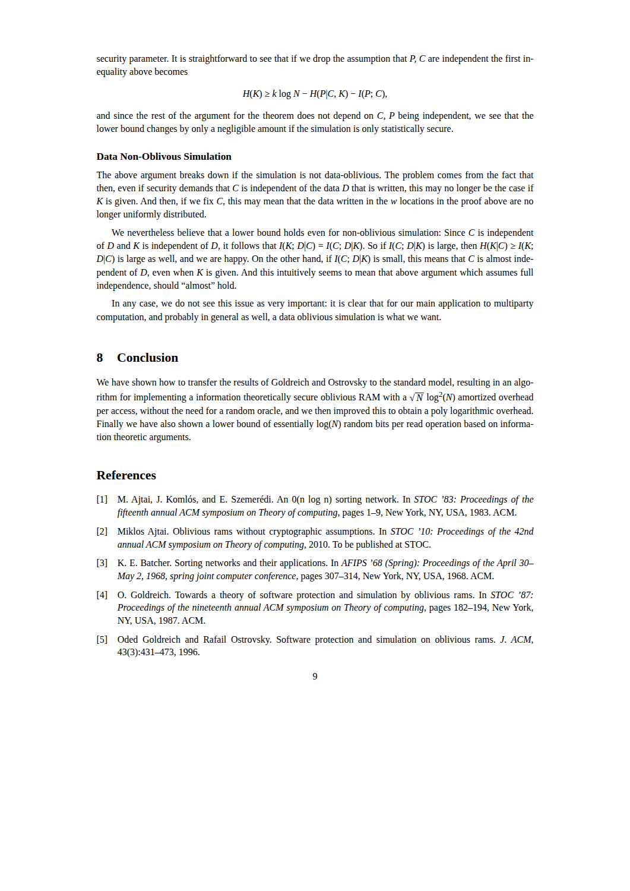security parameter. It is straightforward to see that if we drop the assumption that P, C are independent the first inequality above becomes
H(K) ≥ k log N − H(P|C, K) − I(P; C),
and since the rest of the argument for the theorem does not depend on C, P being independent, we see that the lower bound changes by only a negligible amount if the simulation is only statistically secure.
Data Non-Oblivous Simulation
The above argument breaks down if the simulation is not data-oblivious. The problem comes from the fact that then, even if security demands that C is independent of the data D that is written, this may no longer be the case if K is given. And then, if we fix C, this may mean that the data written in the w locations in the proof above are no longer uniformly distributed.
We nevertheless believe that a lower bound holds even for non-oblivious simulation: Since C is independent of D and K is independent of D, it follows that I(K; D|C) = I(C; D|K). So if I(C; D|K) is large, then H(K|C) ≥ I(K; D|C) is large as well, and we are happy. On the other hand, if I(C; D|K) is small, this means that C is almost independent of D, even when K is given. And this intuitively seems to mean that above argument which assumes full independence, should “almost” hold.
In any case, we do not see this issue as very important: it is clear that for our main application to multiparty computation, and probably in general as well, a data oblivious simulation is what we want.
8 Conclusion
We have shown how to transfer the results of Goldreich and Ostrovsky to the standard model, resulting in an algorithm for implementing a information theoretically secure oblivious RAM with a √N log2(N) amortized overhead per access, without the need for a random oracle, and we then improved this to obtain a poly logarithmic overhead. Finally we have also shown a lower bound of essentially log(N) random bits per read operation based on information theoretic arguments.
References
[1] M. Ajtai, J. Komlós, and E. Szemerédi. An 0(n log n) sorting network. In STOC ’83: Proceedings of the fifteenth annual ACM symposium on Theory of computing, pages 1–9, New York, NY, USA, 1983. ACM.
[2] Miklos Ajtai. Oblivious rams without cryptographic assumptions. In STOC ’10: Proceedings of the 42nd annual ACM symposium on Theory of computing, 2010. To be published at STOC.
[3] K. E. Batcher. Sorting networks and their applications. In AFIPS ’68 (Spring): Proceedings of the April 30–May 2, 1968, spring joint computer conference, pages 307–314, New York, NY, USA, 1968. ACM.
[4] O. Goldreich. Towards a theory of software protection and simulation by oblivious rams. In STOC ’87: Proceedings of the nineteenth annual ACM symposium on Theory of computing, pages 182–194, New York, NY, USA, 1987. ACM.
[5] Oded Goldreich and Rafail Ostrovsky. Software protection and simulation on oblivious rams. J. ACM, 43(3):431–473, 1996.
9